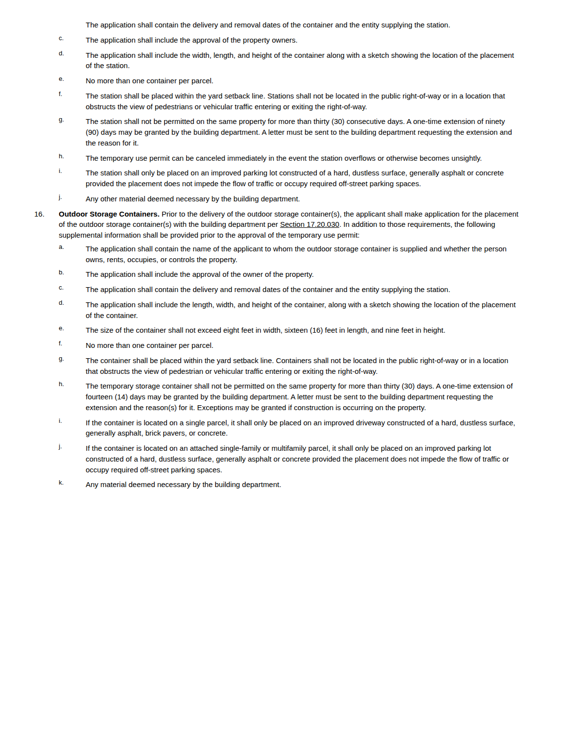The application shall contain the delivery and removal dates of the container and the entity supplying the station.
c. The application shall include the approval of the property owners.
d. The application shall include the width, length, and height of the container along with a sketch showing the location of the placement of the station.
e. No more than one container per parcel.
f. The station shall be placed within the yard setback line. Stations shall not be located in the public right-of-way or in a location that obstructs the view of pedestrians or vehicular traffic entering or exiting the right-of-way.
g. The station shall not be permitted on the same property for more than thirty (30) consecutive days. A one-time extension of ninety (90) days may be granted by the building department. A letter must be sent to the building department requesting the extension and the reason for it.
h. The temporary use permit can be canceled immediately in the event the station overflows or otherwise becomes unsightly.
i. The station shall only be placed on an improved parking lot constructed of a hard, dustless surface, generally asphalt or concrete provided the placement does not impede the flow of traffic or occupy required off-street parking spaces.
j. Any other material deemed necessary by the building department.
16. Outdoor Storage Containers. Prior to the delivery of the outdoor storage container(s), the applicant shall make application for the placement of the outdoor storage container(s) with the building department per Section 17.20.030. In addition to those requirements, the following supplemental information shall be provided prior to the approval of the temporary use permit:
a. The application shall contain the name of the applicant to whom the outdoor storage container is supplied and whether the person owns, rents, occupies, or controls the property.
b. The application shall include the approval of the owner of the property.
c. The application shall contain the delivery and removal dates of the container and the entity supplying the station.
d. The application shall include the length, width, and height of the container, along with a sketch showing the location of the placement of the container.
e. The size of the container shall not exceed eight feet in width, sixteen (16) feet in length, and nine feet in height.
f. No more than one container per parcel.
g. The container shall be placed within the yard setback line. Containers shall not be located in the public right-of-way or in a location that obstructs the view of pedestrian or vehicular traffic entering or exiting the right-of-way.
h. The temporary storage container shall not be permitted on the same property for more than thirty (30) days. A one-time extension of fourteen (14) days may be granted by the building department. A letter must be sent to the building department requesting the extension and the reason(s) for it. Exceptions may be granted if construction is occurring on the property.
i. If the container is located on a single parcel, it shall only be placed on an improved driveway constructed of a hard, dustless surface, generally asphalt, brick pavers, or concrete.
j. If the container is located on an attached single-family or multifamily parcel, it shall only be placed on an improved parking lot constructed of a hard, dustless surface, generally asphalt or concrete provided the placement does not impede the flow of traffic or occupy required off-street parking spaces.
k. Any material deemed necessary by the building department.